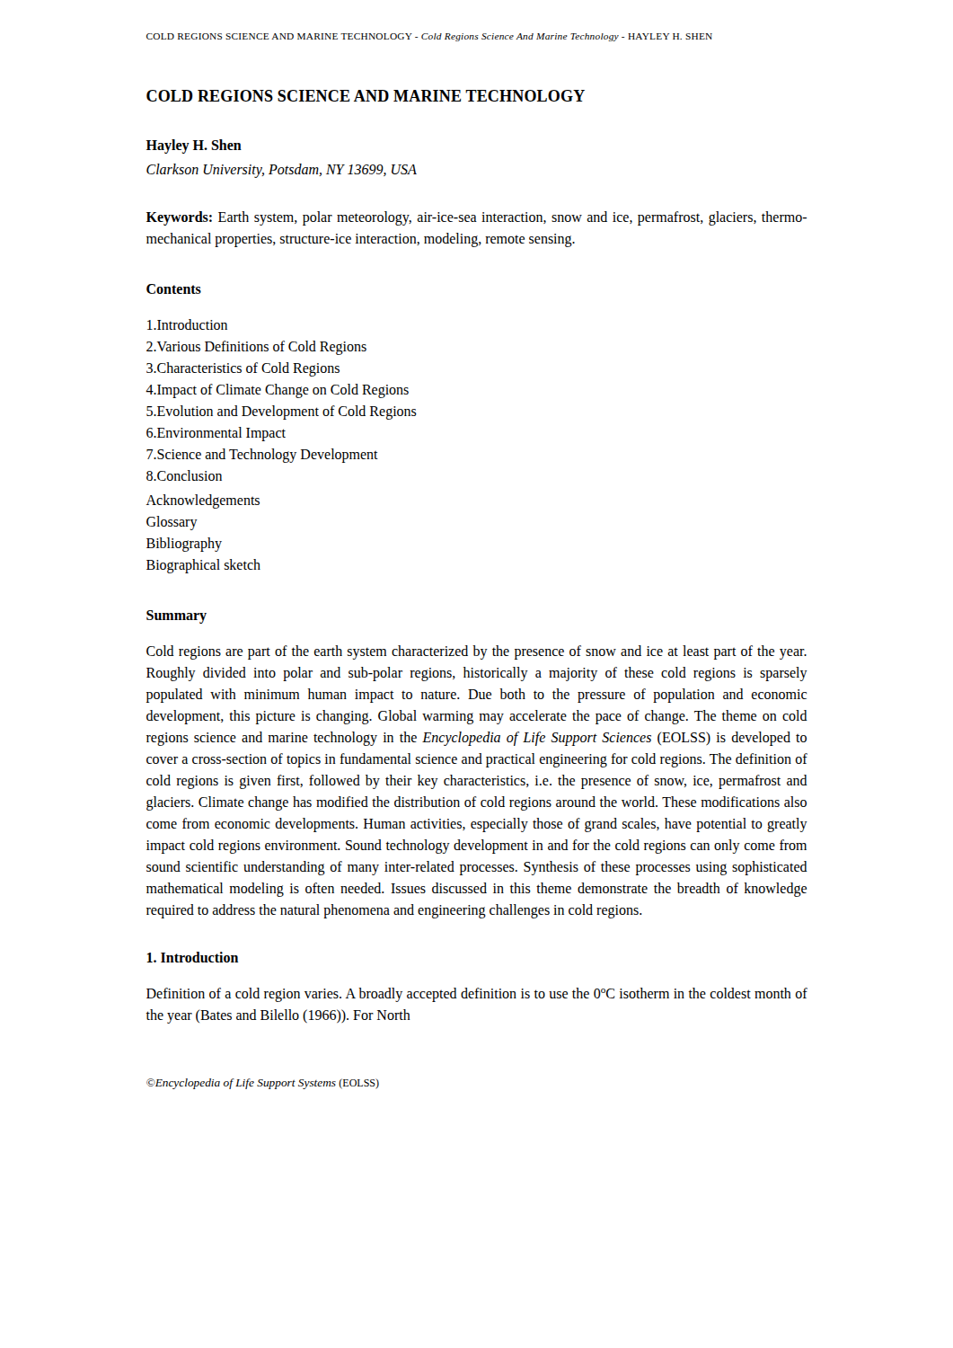Cold Regions Science and Marine Technology - Cold Regions Science And Marine Technology - Hayley H. Shen
COLD REGIONS SCIENCE AND MARINE TECHNOLOGY
Hayley H. Shen
Clarkson University, Potsdam, NY 13699, USA
Keywords: Earth system, polar meteorology, air-ice-sea interaction, snow and ice, permafrost, glaciers, thermo-mechanical properties, structure-ice interaction, modeling, remote sensing.
Contents
Introduction
Various Definitions of Cold Regions
Characteristics of Cold Regions
Impact of Climate Change on Cold Regions
Evolution and Development of Cold Regions
Environmental Impact
Science and Technology Development
Conclusion
Acknowledgements
Glossary
Bibliography
Biographical sketch
Summary
Cold regions are part of the earth system characterized by the presence of snow and ice at least part of the year. Roughly divided into polar and sub-polar regions, historically a majority of these cold regions is sparsely populated with minimum human impact to nature. Due both to the pressure of population and economic development, this picture is changing. Global warming may accelerate the pace of change. The theme on cold regions science and marine technology in the Encyclopedia of Life Support Sciences (EOLSS) is developed to cover a cross-section of topics in fundamental science and practical engineering for cold regions. The definition of cold regions is given first, followed by their key characteristics, i.e. the presence of snow, ice, permafrost and glaciers. Climate change has modified the distribution of cold regions around the world. These modifications also come from economic developments. Human activities, especially those of grand scales, have potential to greatly impact cold regions environment. Sound technology development in and for the cold regions can only come from sound scientific understanding of many inter-related processes. Synthesis of these processes using sophisticated mathematical modeling is often needed. Issues discussed in this theme demonstrate the breadth of knowledge required to address the natural phenomena and engineering challenges in cold regions.
1. Introduction
Definition of a cold region varies. A broadly accepted definition is to use the 0oC isotherm in the coldest month of the year (Bates and Bilello (1966)). For North
©Encyclopedia of Life Support Systems (EOLSS)